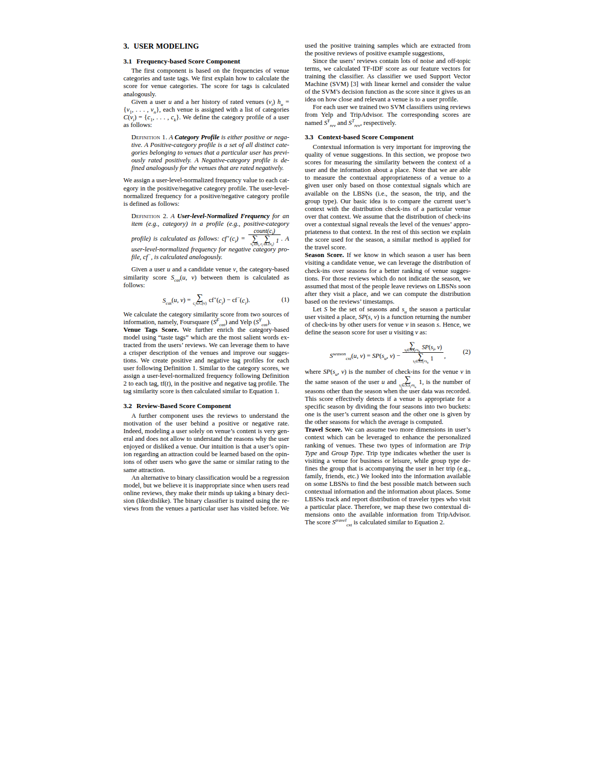3. User Modeling
3.1 Frequency-based Score Component
The first component is based on the frequencies of venue categories and taste tags. We first explain how to calculate the score for venue categories. The score for tags is calculated analogously.
Given a user u and a her history of rated venues (vi) hu = {v1, . . . , vn}, each venue is assigned with a list of categories C(vi) = {c1, . . . , ck}. We define the category profile of a user as follows:
Definition 1. A Category Profile is either positive or negative. A Positive-category profile is a set of all distinct categories belonging to venues that a particular user has previously rated positively. A Negative-category profile is defined analogously for the venues that are rated negatively.
We assign a user-level-normalized frequency value to each category in the positive/negative category profile. The user-level-normalized frequency for a positive/negative category profile is defined as follows:
Definition 2. A User-level-Normalized Frequency for an item (e.g., category) in a profile (e.g., positive-category profile) is calculated as follows: cf+(ci) = count(ci)∑vk∈hu∑cj∈C(vk) 1. A user-level-normalized frequency for negative category profile, cf−, is calculated analogously.
Given a user u and a candidate venue v, the category-based similarity score Scat(u, v) between them is calculated as follows:
Scat(u, v) = ∑ci∈C(v) cf+(ci) − cf−(ci). (1)
We calculate the category similarity score from two sources of information, namely, Foursquare (SFcat) and Yelp (SYcat).
Venue Tags Score. We further enrich the category-based model using “taste tags” which are the most salient words extracted from the users’ reviews. We can leverage them to have a crisper description of the venues and improve our suggestions. We create positive and negative tag profiles for each user following Definition 1. Similar to the category scores, we assign a user-level-normalized frequency following Definition 2 to each tag, tf(t), in the positive and negative tag profile. The tag similarity score is then calculated similar to Equation 1.
3.2 Review-Based Score Component
A further component uses the reviews to understand the motivation of the user behind a positive or negative rate. Indeed, modeling a user solely on venue’s content is very general and does not allow to understand the reasons why the user enjoyed or disliked a venue. Our intuition is that a user’s opinion regarding an attraction could be learned based on the opinions of other users who gave the same or similar rating to the same attraction.
An alternative to binary classification would be a regression model, but we believe it is inappropriate since when users read online reviews, they make their minds up taking a binary decision (like/dislike). The binary classifier is trained using the reviews from the venues a particular user has visited before. We used the positive training samples which are extracted from the positive reviews of positive example suggestions,
Since the users’ reviews contain lots of noise and off-topic terms, we calculated TF-IDF score as our feature vectors for training the classifier. As classifier we used Support Vector Machine (SVM) [3] with linear kernel and consider the value of the SVM’s decision function as the score since it gives us an idea on how close and relevant a venue is to a user profile.
For each user we trained two SVM classifiers using reviews from Yelp and TripAdvisor. The corresponding scores are named SYrev and STrev, respectively.
3.3 Context-based Score Component
Contextual information is very important for improving the quality of venue suggestions. In this section, we propose two scores for measuring the similarity between the context of a user and the information about a place. Note that we are able to measure the contextual appropriateness of a venue to a given user only based on those contextual signals which are available on the LBSNs (i.e., the season, the trip, and the group type). Our basic idea is to compare the current user’s context with the distribution check-ins of a particular venue over that context. We assume that the distribution of check-ins over a contextual signal reveals the level of the venues’ appropriateness to that context. In the rest of this section we explain the score used for the season, a similar method is applied for the travel score.
Season Score. If we know in which season a user has been visiting a candidate venue, we can leverage the distribution of check-ins over seasons for a better ranking of venue suggestions. For those reviews which do not indicate the season, we assumed that most of the people leave reviews on LBSNs soon after they visit a place, and we can compute the distribution based on the reviews’ timestamps.
Let S be the set of seasons and su the season a particular user visited a place, SP(s, v) is a function returning the number of check-ins by other users for venue v in season s. Hence, we define the season score for user u visiting v as:
Sseasoncxt(u, v) = SP(su, v) − ∑si∈S,si≠su SP(si, v)∑si∈S,si≠su 1, (2)
where SP(su, v) is the number of check-ins for the venue v in the same season of the user u and ∑si∈S,si≠su 1, is the number of seasons other than the season when the user data was recorded. This score effectively detects if a venue is appropriate for a specific season by dividing the four seasons into two buckets: one is the user’s current season and the other one is given by the other seasons for which the average is computed.
Travel Score. We can assume two more dimensions in user’s context which can be leveraged to enhance the personalized ranking of venues. These two types of information are Trip Type and Group Type. Trip type indicates whether the user is visiting a venue for business or leisure, while group type defines the group that is accompanying the user in her trip (e.g., family, friends, etc.) We looked into the information available on some LBSNs to find the best possible match between such contextual information and the information about places. Some LBSNs track and report distribution of traveler types who visit a particular place. Therefore, we map these two contextual dimensions onto the available information from TripAdvisor. The score Stravelcxt is calculated similar to Equation 2.